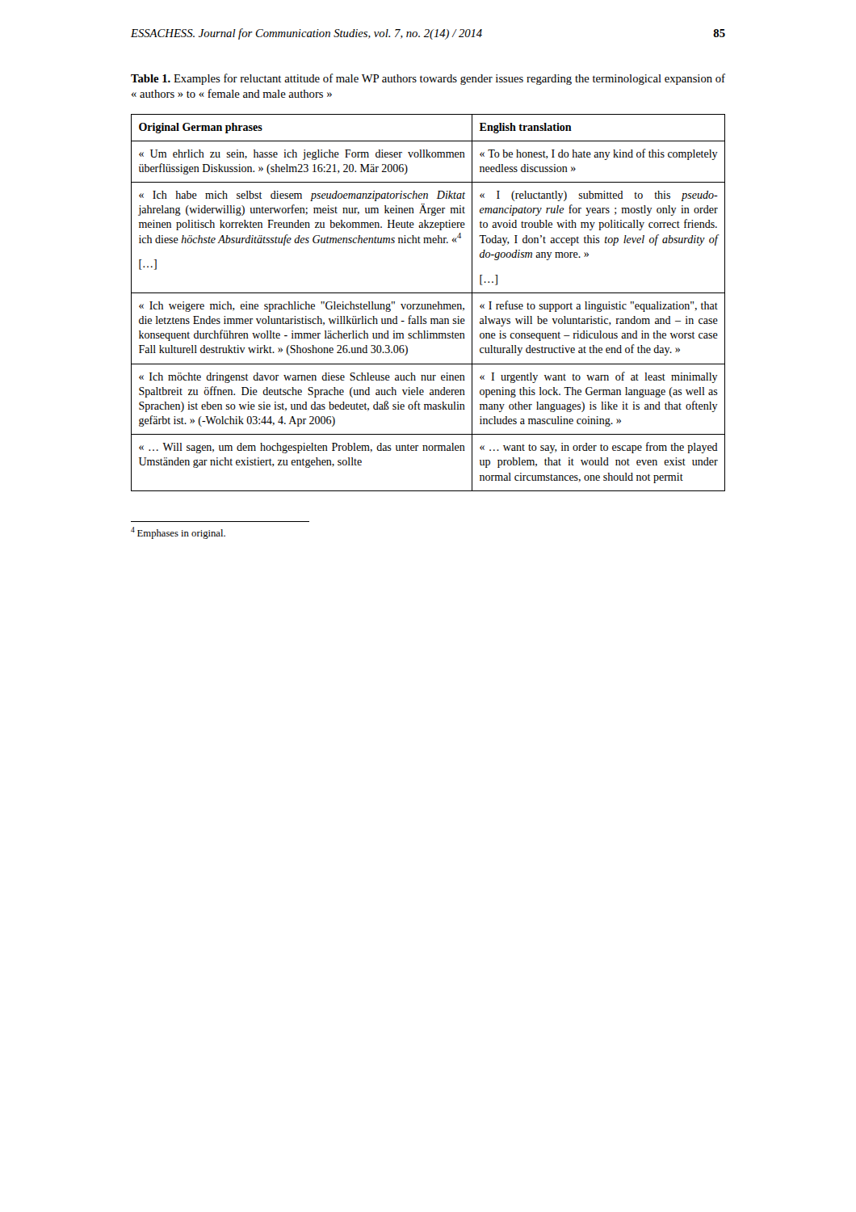ESSACHESS. Journal for Communication Studies, vol. 7, no. 2(14) / 2014 85
Table 1. Examples for reluctant attitude of male WP authors towards gender issues regarding the terminological expansion of « authors » to « female and male authors »
| Original German phrases | English translation |
| --- | --- |
| « Um ehrlich zu sein, hasse ich jegliche Form dieser vollkommen überflüssigen Diskussion. » (shelm23 16:21, 20. Mär 2006) | « To be honest, I do hate any kind of this completely needless discussion » |
| « Ich habe mich selbst diesem pseudoemanzipatorischen Diktat jahrelang (widerwillig) unterworfen; meist nur, um keinen Ärger mit meinen politisch korrekten Freunden zu bekommen. Heute akzeptiere ich diese höchste Absurditätsstufe des Gutmenschentums nicht mehr. « 4 […] | « I (reluctantly) submitted to this pseudo-emancipatory rule for years ; mostly only in order to avoid trouble with my politically correct friends. Today, I don’t accept this top level of absurdity of do-goodism any more. » […] |
| « Ich weigere mich, eine sprachliche "Gleichstellung" vorzunehmen, die letztens Endes immer voluntaristisch, willkürlich und - falls man sie konsequent durchführen wollte - immer lächerlich und im schlimmsten Fall kulturell destruktiv wirkt. » (Shoshone 26.und 30.3.06) | « I refuse to support a linguistic "equalization", that always will be voluntaristic, random and – in case one is consequent – ridiculous and in the worst case culturally destructive at the end of the day. » |
| « Ich möchte dringenst davor warnen diese Schleuse auch nur einen Spaltbreit zu öffnen. Die deutsche Sprache (und auch viele anderen Sprachen) ist eben so wie sie ist, und das bedeutet, daß sie oft maskulin gefärbt ist. » (-Wolchik 03:44, 4. Apr 2006) | « I urgently want to warn of at least minimally opening this lock. The German language (as well as many other languages) is like it is and that oftenly includes a masculine coining. » |
| « … Will sagen, um dem hochgespielten Problem, das unter normalen Umständen gar nicht existiert, zu entgehen, sollte | « … want to say, in order to escape from the played up problem, that it would not even exist under normal circumstances, one should not permit |
4Emphases in original.